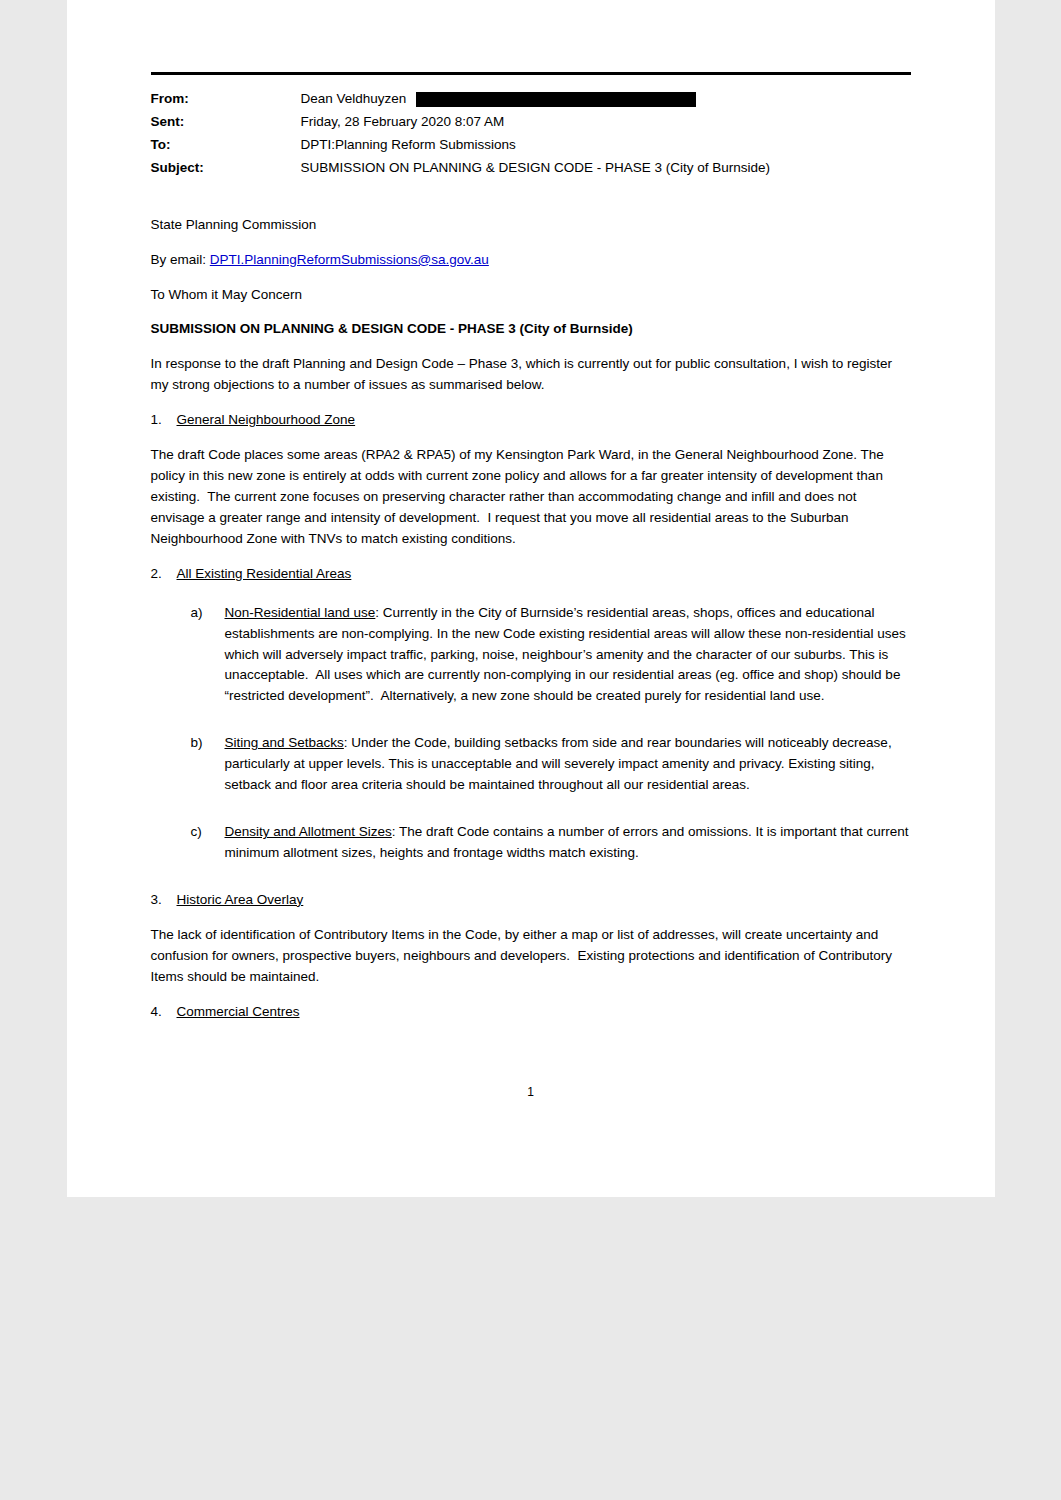| From: | Dean Veldhuyzen |
| Sent: | Friday, 28 February 2020 8:07 AM |
| To: | DPTI:Planning Reform Submissions |
| Subject: | SUBMISSION ON PLANNING & DESIGN CODE - PHASE 3 (City of Burnside) |
State Planning Commission
By email: DPTI.PlanningReformSubmissions@sa.gov.au
To Whom it May Concern
SUBMISSION ON PLANNING & DESIGN CODE - PHASE 3 (City of Burnside)
In response to the draft Planning and Design Code – Phase 3, which is currently out for public consultation, I wish to register my strong objections to a number of issues as summarised below.
1. General Neighbourhood Zone
The draft Code places some areas (RPA2 & RPA5) of my Kensington Park Ward, in the General Neighbourhood Zone. The policy in this new zone is entirely at odds with current zone policy and allows for a far greater intensity of development than existing. The current zone focuses on preserving character rather than accommodating change and infill and does not envisage a greater range and intensity of development. I request that you move all residential areas to the Suburban Neighbourhood Zone with TNVs to match existing conditions.
2. All Existing Residential Areas
Non-Residential land use: Currently in the City of Burnside’s residential areas, shops, offices and educational establishments are non-complying. In the new Code existing residential areas will allow these non-residential uses which will adversely impact traffic, parking, noise, neighbour’s amenity and the character of our suburbs. This is unacceptable. All uses which are currently non-complying in our residential areas (eg. office and shop) should be “restricted development”. Alternatively, a new zone should be created purely for residential land use.
Siting and Setbacks: Under the Code, building setbacks from side and rear boundaries will noticeably decrease, particularly at upper levels. This is unacceptable and will severely impact amenity and privacy. Existing siting, setback and floor area criteria should be maintained throughout all our residential areas.
Density and Allotment Sizes: The draft Code contains a number of errors and omissions. It is important that current minimum allotment sizes, heights and frontage widths match existing.
3. Historic Area Overlay
The lack of identification of Contributory Items in the Code, by either a map or list of addresses, will create uncertainty and confusion for owners, prospective buyers, neighbours and developers. Existing protections and identification of Contributory Items should be maintained.
4. Commercial Centres
1